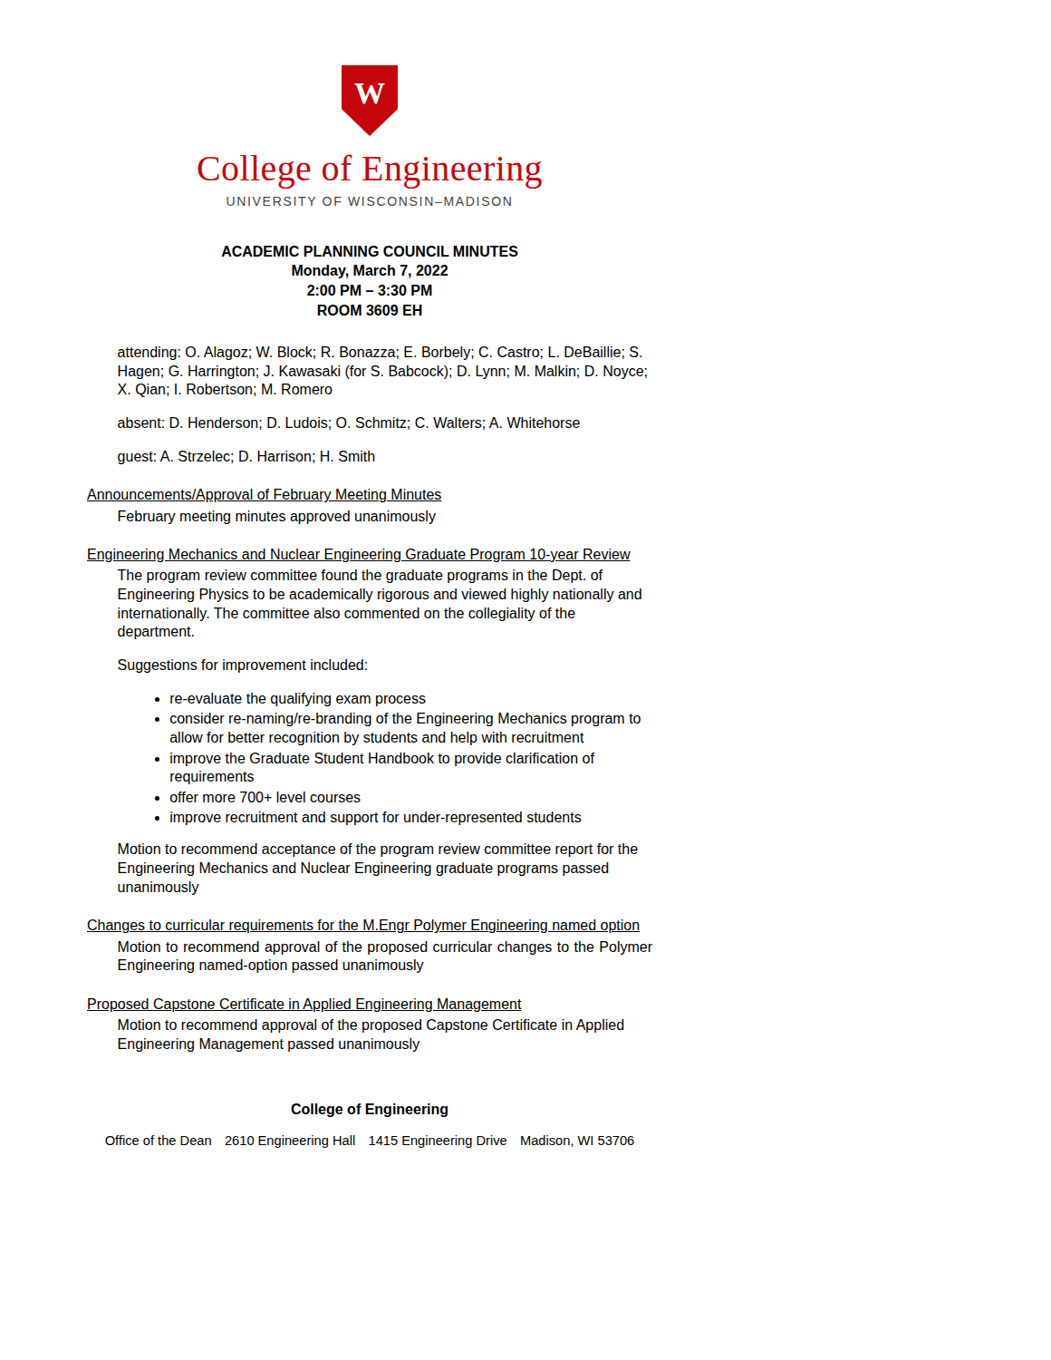College of Engineering
UNIVERSITY OF WISCONSIN–MADISON
ACADEMIC PLANNING COUNCIL MINUTES
Monday, March 7, 2022
2:00 PM – 3:30 PM
ROOM 3609 EH
attending: O. Alagoz; W. Block; R. Bonazza; E. Borbely; C. Castro; L. DeBaillie; S. Hagen; G. Harrington; J. Kawasaki (for S. Babcock); D. Lynn; M. Malkin; D. Noyce; X. Qian; I. Robertson; M. Romero
absent: D. Henderson; D. Ludois; O. Schmitz; C. Walters; A. Whitehorse
guest: A. Strzelec; D. Harrison; H. Smith
Announcements/Approval of February Meeting Minutes
February meeting minutes approved unanimously
Engineering Mechanics and Nuclear Engineering Graduate Program 10-year Review
The program review committee found the graduate programs in the Dept. of Engineering Physics to be academically rigorous and viewed highly nationally and internationally. The committee also commented on the collegiality of the department.
Suggestions for improvement included:
re-evaluate the qualifying exam process
consider re-naming/re-branding of the Engineering Mechanics program to allow for better recognition by students and help with recruitment
improve the Graduate Student Handbook to provide clarification of requirements
offer more 700+ level courses
improve recruitment and support for under-represented students
Motion to recommend acceptance of the program review committee report for the Engineering Mechanics and Nuclear Engineering graduate programs passed unanimously
Changes to curricular requirements for the M.Engr Polymer Engineering named option
Motion to recommend approval of the proposed curricular changes to the Polymer Engineering named-option passed unanimously
Proposed Capstone Certificate in Applied Engineering Management
Motion to recommend approval of the proposed Capstone Certificate in Applied Engineering Management passed unanimously
College of Engineering
Office of the Dean 2610 Engineering Hall 1415 Engineering Drive Madison, WI 53706